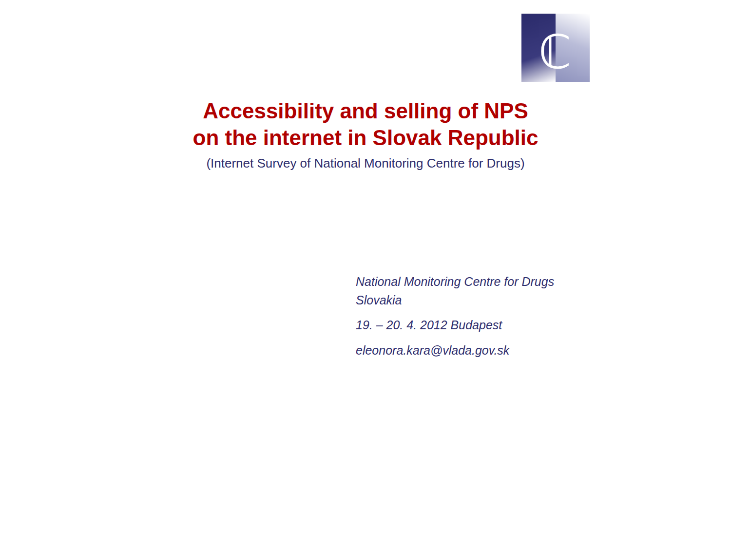ℂ
Accessibility and selling of NPS
on the internet in Slovak Republic
(Internet Survey of National Monitoring Centre for Drugs)
National Monitoring Centre for Drugs Slovakia
19. – 20. 4. 2012 Budapest
eleonora.kara@vlada.gov.sk